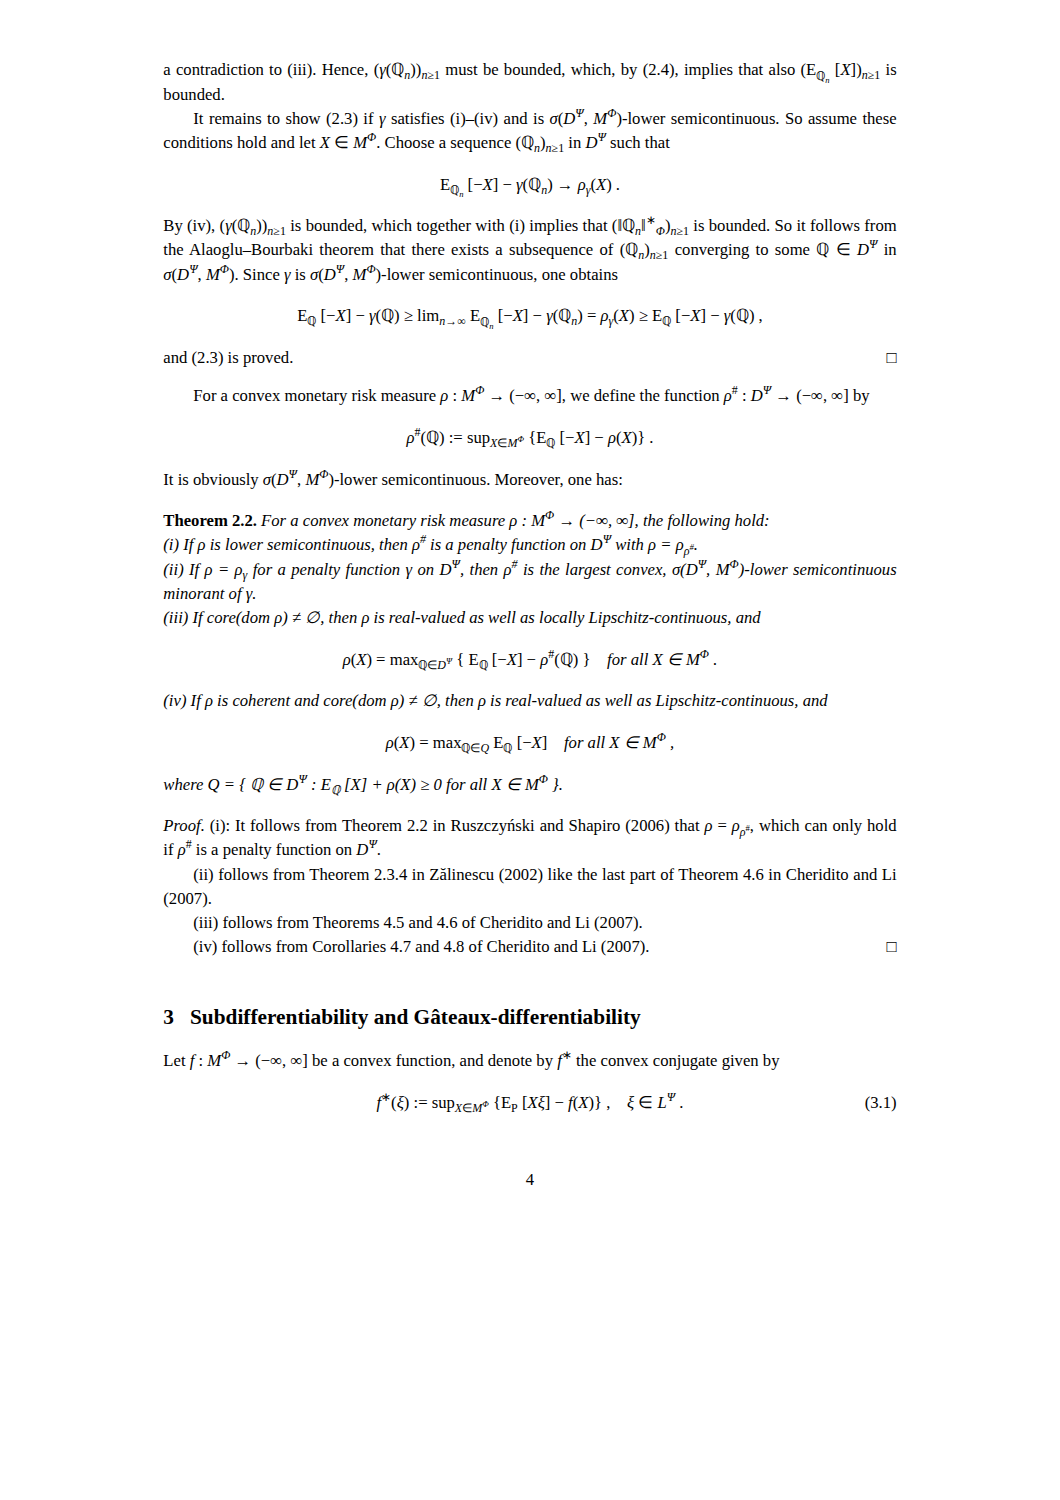a contradiction to (iii). Hence, (γ(ℚn))n≥1 must be bounded, which, by (2.4), implies that also (Eℚn [X])n≥1 is bounded.
It remains to show (2.3) if γ satisfies (i)–(iv) and is σ(DΨ, MΦ)-lower semicontinuous. So assume these conditions hold and let X ∈ MΦ. Choose a sequence (ℚn)n≥1 in DΨ such that
Eℚn [−X] − γ(ℚn) → ργ(X) .
By (iv), (γ(ℚn))n≥1 is bounded, which together with (i) implies that (‖ℚn‖∗Φ)n≥1 is bounded. So it follows from the Alaoglu–Bourbaki theorem that there exists a subsequence of (ℚn)n≥1 converging to some ℚ ∈ DΨ in σ(DΨ, MΦ). Since γ is σ(DΨ, MΦ)-lower semicontinuous, one obtains
Eℚ [−X] − γ(ℚ) ≥ limn→∞ Eℚn [−X] − γ(ℚn) = ργ(X) ≥ Eℚ [−X] − γ(ℚ) ,
and (2.3) is proved. □
For a convex monetary risk measure ρ : MΦ → (−∞, ∞], we define the function ρ# : DΨ → (−∞, ∞] by
ρ#(ℚ) := supX∈MΦ {Eℚ [−X] − ρ(X)} .
It is obviously σ(DΨ, MΦ)-lower semicontinuous. Moreover, one has:
Theorem 2.2. For a convex monetary risk measure ρ : MΦ → (−∞, ∞], the following hold:
(i) If ρ is lower semicontinuous, then ρ# is a penalty function on DΨ with ρ = ρρ#.
(ii) If ρ = ργ for a penalty function γ on DΨ, then ρ# is the largest convex, σ(DΨ, MΦ)-lower semicontinuous minorant of γ.
(iii) If core(dom ρ) ≠ ∅, then ρ is real-valued as well as locally Lipschitz-continuous, and
ρ(X) = maxℚ∈DΨ { Eℚ [−X] − ρ#(ℚ) } for all X ∈ MΦ .
(iv) If ρ is coherent and core(dom ρ) ≠ ∅, then ρ is real-valued as well as Lipschitz-continuous, and
ρ(X) = maxℚ∈Q Eℚ [−X] for all X ∈ MΦ ,
where Q = { ℚ ∈ DΨ : Eℚ [X] + ρ(X) ≥ 0 for all X ∈ MΦ }.
Proof. (i): It follows from Theorem 2.2 in Ruszczyński and Shapiro (2006) that ρ = ρρ#, which can only hold if ρ# is a penalty function on DΨ.
(ii) follows from Theorem 2.3.4 in Zălinescu (2002) like the last part of Theorem 4.6 in Cheridito and Li (2007).
(iii) follows from Theorems 4.5 and 4.6 of Cheridito and Li (2007).
(iv) follows from Corollaries 4.7 and 4.8 of Cheridito and Li (2007). □
3 Subdifferentiability and Gâteaux-differentiability
Let f : MΦ → (−∞, ∞] be a convex function, and denote by f∗ the convex conjugate given by
f∗(ξ) := supX∈MΦ {EP [Xξ] − f(X)} , ξ ∈ LΨ .(3.1)
4